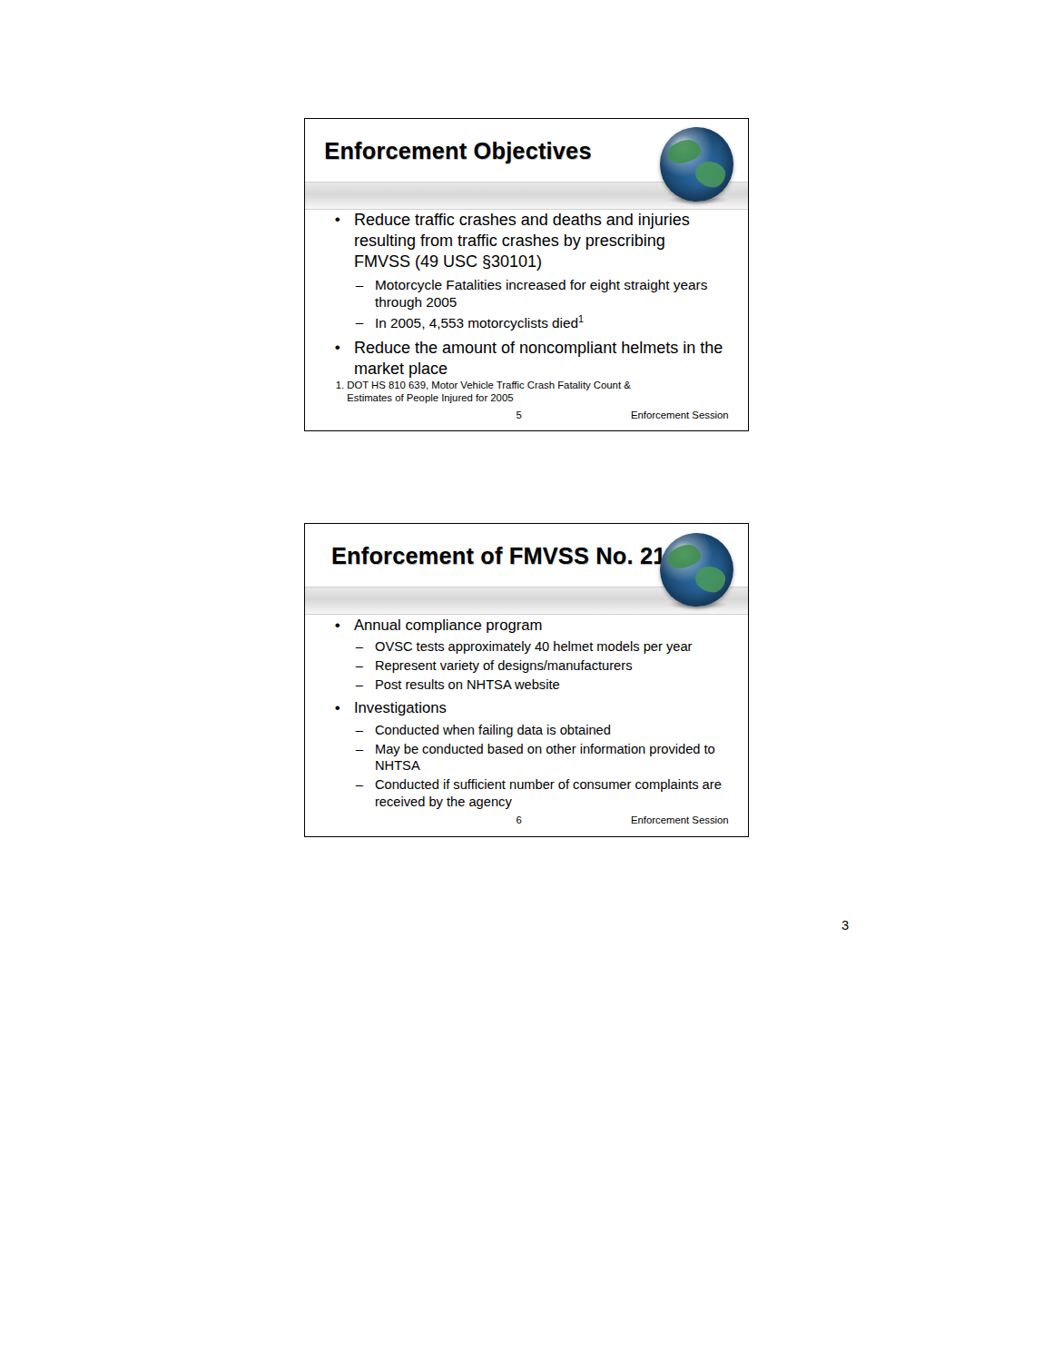Enforcement Objectives
Reduce traffic crashes and deaths and injuries resulting from traffic crashes by prescribing FMVSS (49 USC §30101)
Motorcycle Fatalities increased for eight straight years through 2005
In 2005, 4,553 motorcyclists died1
Reduce the amount of noncompliant helmets in the market place
DOT HS 810 639, Motor Vehicle Traffic Crash Fatality Count & Estimates of People Injured for 2005
5 Enforcement Session
Enforcement of FMVSS No. 218
Annual compliance program
OVSC tests approximately 40 helmet models per year
Represent variety of designs/manufacturers
Post results on NHTSA website
Investigations
Conducted when failing data is obtained
May be conducted based on other information provided to NHTSA
Conducted if sufficient number of consumer complaints are received by the agency
6 Enforcement Session
3